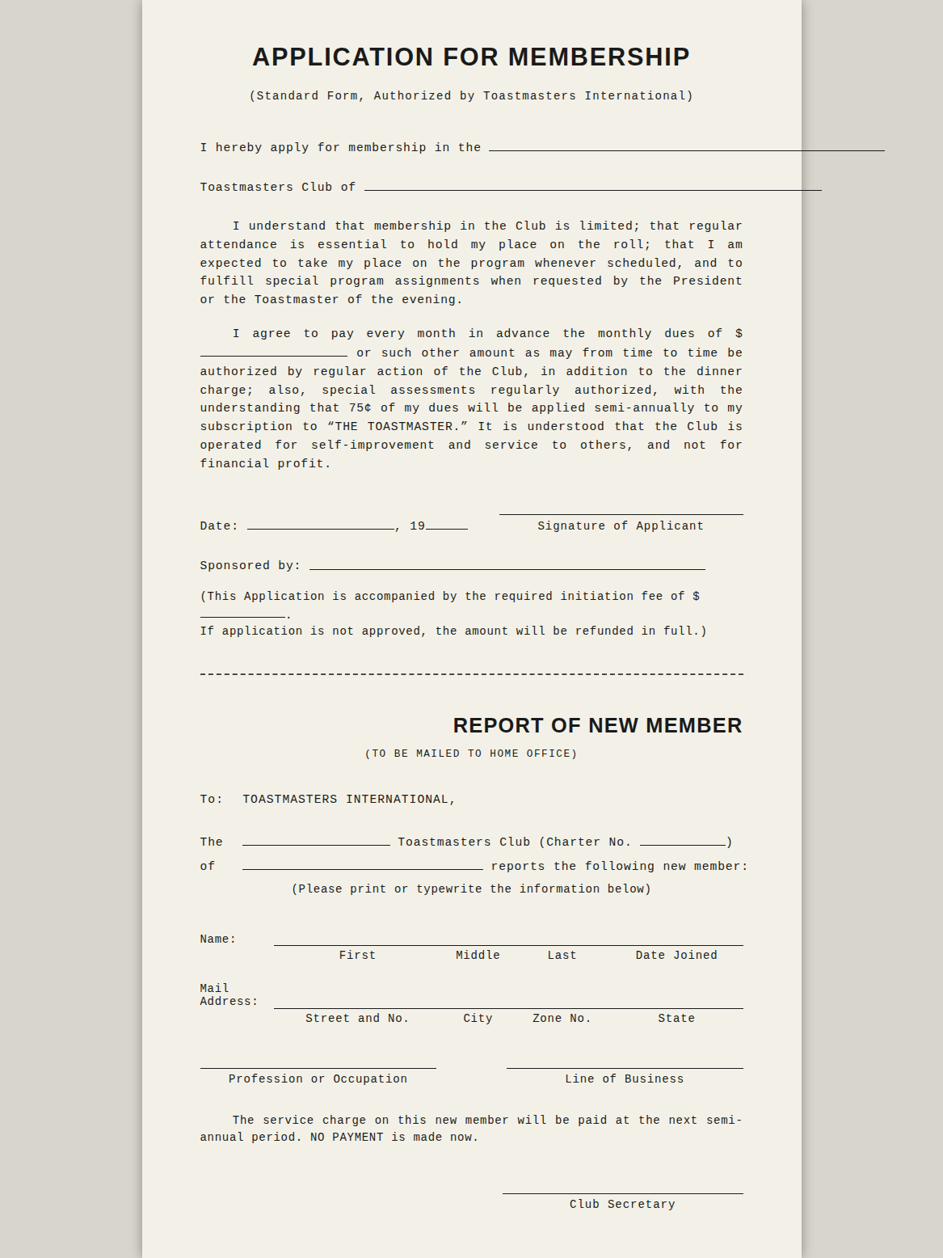APPLICATION FOR MEMBERSHIP
(Standard Form, Authorized by Toastmasters International)
I hereby apply for membership in the
Toastmasters Club of
I understand that membership in the Club is limited; that regular attendance is essential to hold my place on the roll; that I am expected to take my place on the program whenever scheduled, and to fulfill special program assignments when requested by the President or the Toastmaster of the evening.
I agree to pay every month in advance the monthly dues of $ or such other amount as may from time to time be authorized by regular action of the Club, in addition to the dinner charge; also, special assessments regularly authorized, with the understanding that 75¢ of my dues will be applied semi-annually to my subscription to “THE TOASTMASTER.” It is understood that the Club is operated for self-improvement and service to others, and not for financial profit.
Date: , 19
Signature of Applicant
Sponsored by:
(This Application is accompanied by the required initiation fee of $ .
If application is not approved, the amount will be refunded in full.)
REPORT OF NEW MEMBER
(TO BE MAILED TO HOME OFFICE)
To: TOASTMASTERS INTERNATIONAL,
The Toastmasters Club (Charter No. )
of reports the following new member:
(Please print or typewrite the information below)
| Name: | | | | |
| | First | Middle | Last | Date Joined |
| Mail Address: | | | | |
| | Street and No. | City | Zone No. | State |
Profession or Occupation
Line of Business
The service charge on this new member will be paid at the next semi-annual period. NO PAYMENT is made now.
Club Secretary